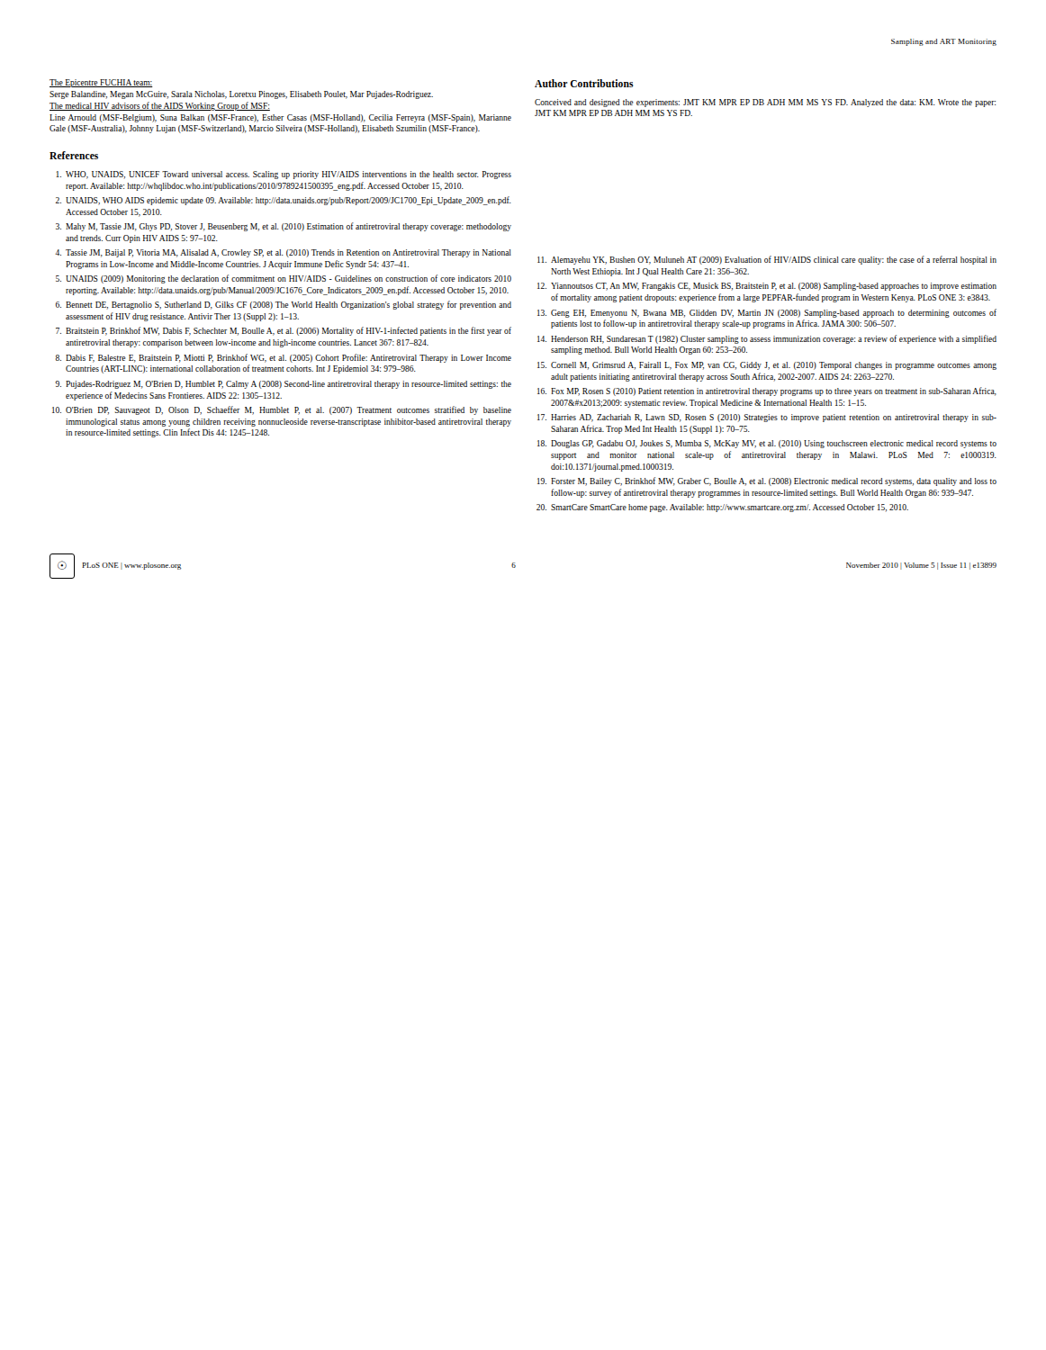Sampling and ART Monitoring
The Epicentre FUCHIA team:
Serge Balandine, Megan McGuire, Sarala Nicholas, Loretxu Pinoges, Elisabeth Poulet, Mar Pujades-Rodriguez.
The medical HIV advisors of the AIDS Working Group of MSF:
Line Arnould (MSF-Belgium), Suna Balkan (MSF-France), Esther Casas (MSF-Holland), Cecilia Ferreyra (MSF-Spain), Marianne Gale (MSF-Australia), Johnny Lujan (MSF-Switzerland), Marcio Silveira (MSF-Holland), Elisabeth Szumilin (MSF-France).
References
WHO, UNAIDS, UNICEF Toward universal access. Scaling up priority HIV/AIDS interventions in the health sector. Progress report. Available: http://whqlibdoc.who.int/publications/2010/9789241500395_eng.pdf. Accessed October 15, 2010.
UNAIDS, WHO AIDS epidemic update 09. Available: http://data.unaids.org/pub/Report/2009/JC1700_Epi_Update_2009_en.pdf. Accessed October 15, 2010.
Mahy M, Tassie JM, Ghys PD, Stover J, Beusenberg M, et al. (2010) Estimation of antiretroviral therapy coverage: methodology and trends. Curr Opin HIV AIDS 5: 97–102.
Tassie JM, Baijal P, Vitoria MA, Alisalad A, Crowley SP, et al. (2010) Trends in Retention on Antiretroviral Therapy in National Programs in Low-Income and Middle-Income Countries. J Acquir Immune Defic Syndr 54: 437–41.
UNAIDS (2009) Monitoring the declaration of commitment on HIV/AIDS - Guidelines on construction of core indicators 2010 reporting. Available: http://data.unaids.org/pub/Manual/2009/JC1676_Core_Indicators_2009_en.pdf. Accessed October 15, 2010.
Bennett DE, Bertagnolio S, Sutherland D, Gilks CF (2008) The World Health Organization's global strategy for prevention and assessment of HIV drug resistance. Antivir Ther 13 (Suppl 2): 1–13.
Braitstein P, Brinkhof MW, Dabis F, Schechter M, Boulle A, et al. (2006) Mortality of HIV-1-infected patients in the first year of antiretroviral therapy: comparison between low-income and high-income countries. Lancet 367: 817–824.
Dabis F, Balestre E, Braitstein P, Miotti P, Brinkhof WG, et al. (2005) Cohort Profile: Antiretroviral Therapy in Lower Income Countries (ART-LINC): international collaboration of treatment cohorts. Int J Epidemiol 34: 979–986.
Pujades-Rodriguez M, O'Brien D, Humblet P, Calmy A (2008) Second-line antiretroviral therapy in resource-limited settings: the experience of Medecins Sans Frontieres. AIDS 22: 1305–1312.
O'Brien DP, Sauvageot D, Olson D, Schaeffer M, Humblet P, et al. (2007) Treatment outcomes stratified by baseline immunological status among young children receiving nonnucleoside reverse-transcriptase inhibitor-based antiretroviral therapy in resource-limited settings. Clin Infect Dis 44: 1245–1248.
Author Contributions
Conceived and designed the experiments: JMT KM MPR EP DB ADH MM MS YS FD. Analyzed the data: KM. Wrote the paper: JMT KM MPR EP DB ADH MM MS YS FD.
Alemayehu YK, Bushen OY, Muluneh AT (2009) Evaluation of HIV/AIDS clinical care quality: the case of a referral hospital in North West Ethiopia. Int J Qual Health Care 21: 356–362.
Yiannoutsos CT, An MW, Frangakis CE, Musick BS, Braitstein P, et al. (2008) Sampling-based approaches to improve estimation of mortality among patient dropouts: experience from a large PEPFAR-funded program in Western Kenya. PLoS ONE 3: e3843.
Geng EH, Emenyonu N, Bwana MB, Glidden DV, Martin JN (2008) Sampling-based approach to determining outcomes of patients lost to follow-up in antiretroviral therapy scale-up programs in Africa. JAMA 300: 506–507.
Henderson RH, Sundaresan T (1982) Cluster sampling to assess immunization coverage: a review of experience with a simplified sampling method. Bull World Health Organ 60: 253–260.
Cornell M, Grimsrud A, Fairall L, Fox MP, van CG, Giddy J, et al. (2010) Temporal changes in programme outcomes among adult patients initiating antiretroviral therapy across South Africa, 2002-2007. AIDS 24: 2263–2270.
Fox MP, Rosen S (2010) Patient retention in antiretroviral therapy programs up to three years on treatment in sub-Saharan Africa, 2007&#x2013;2009: systematic review. Tropical Medicine & International Health 15: 1–15.
Harries AD, Zachariah R, Lawn SD, Rosen S (2010) Strategies to improve patient retention on antiretroviral therapy in sub-Saharan Africa. Trop Med Int Health 15 (Suppl 1): 70–75.
Douglas GP, Gadabu OJ, Joukes S, Mumba S, McKay MV, et al. (2010) Using touchscreen electronic medical record systems to support and monitor national scale-up of antiretroviral therapy in Malawi. PLoS Med 7: e1000319. doi:10.1371/journal.pmed.1000319.
Forster M, Bailey C, Brinkhof MW, Graber C, Boulle A, et al. (2008) Electronic medical record systems, data quality and loss to follow-up: survey of antiretroviral therapy programmes in resource-limited settings. Bull World Health Organ 86: 939–947.
SmartCare SmartCare home page. Available: http://www.smartcare.org.zm/. Accessed October 15, 2010.
☉ PLoS ONE | www.plosone.org
6
November 2010 | Volume 5 | Issue 11 | e13899